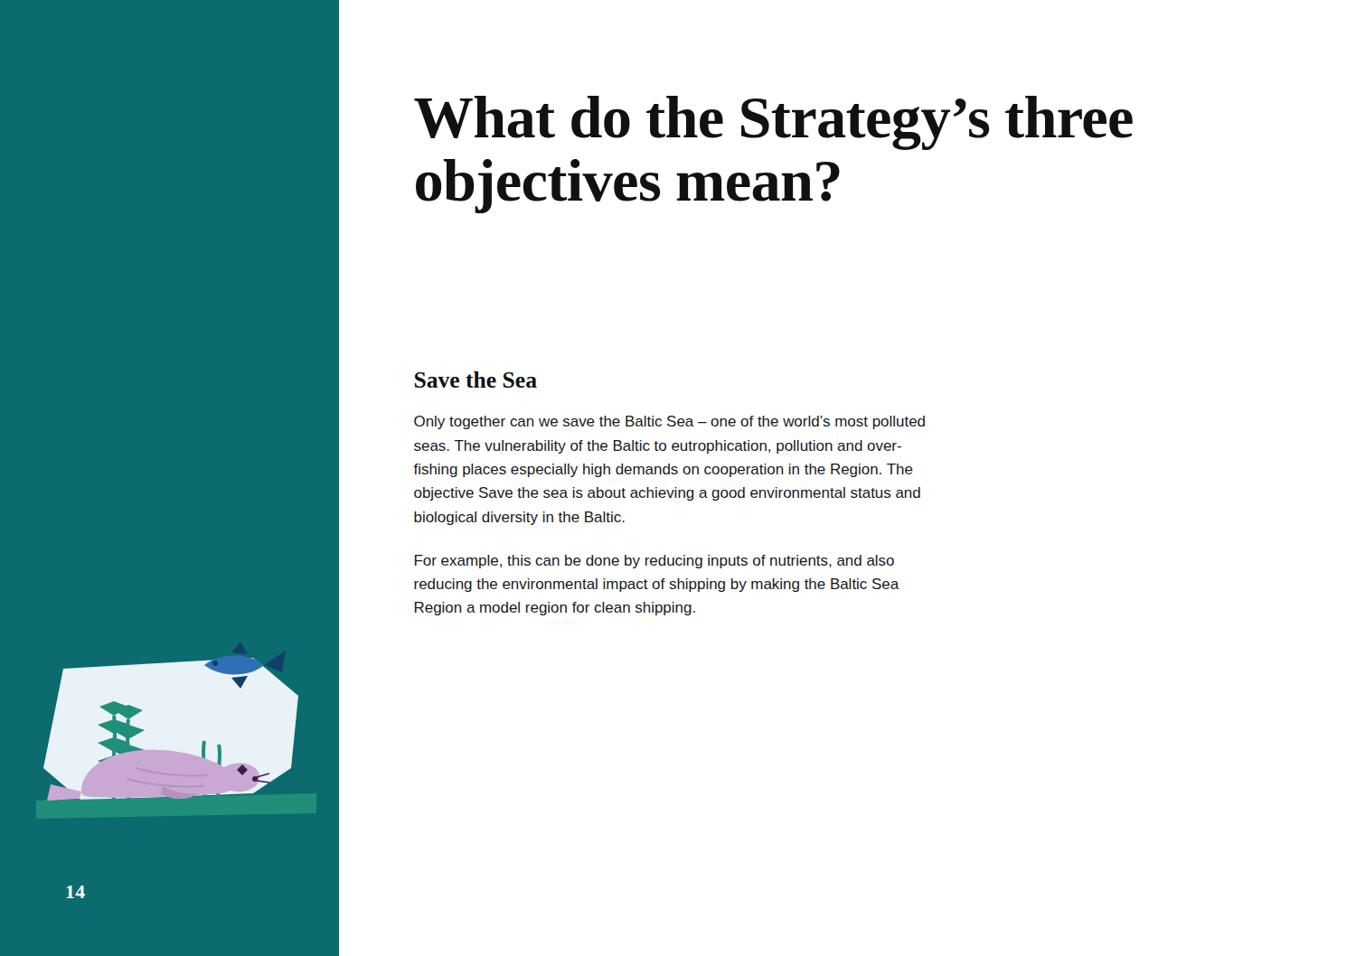14
What do the Strategy’s three objectives mean?
Save the Sea
Only together can we save the Baltic Sea – one of the world’s most polluted seas. The vulnerability of the Baltic to eutrophication, pollution and over-fishing places especially high demands on cooperation in the Region. The objective Save the sea is about achieving a good environmental status and biological diversity in the Baltic.
For example, this can be done by reducing inputs of nutrients, and also reducing the environmental impact of shipping by making the Baltic Sea Region a model region for clean shipping.